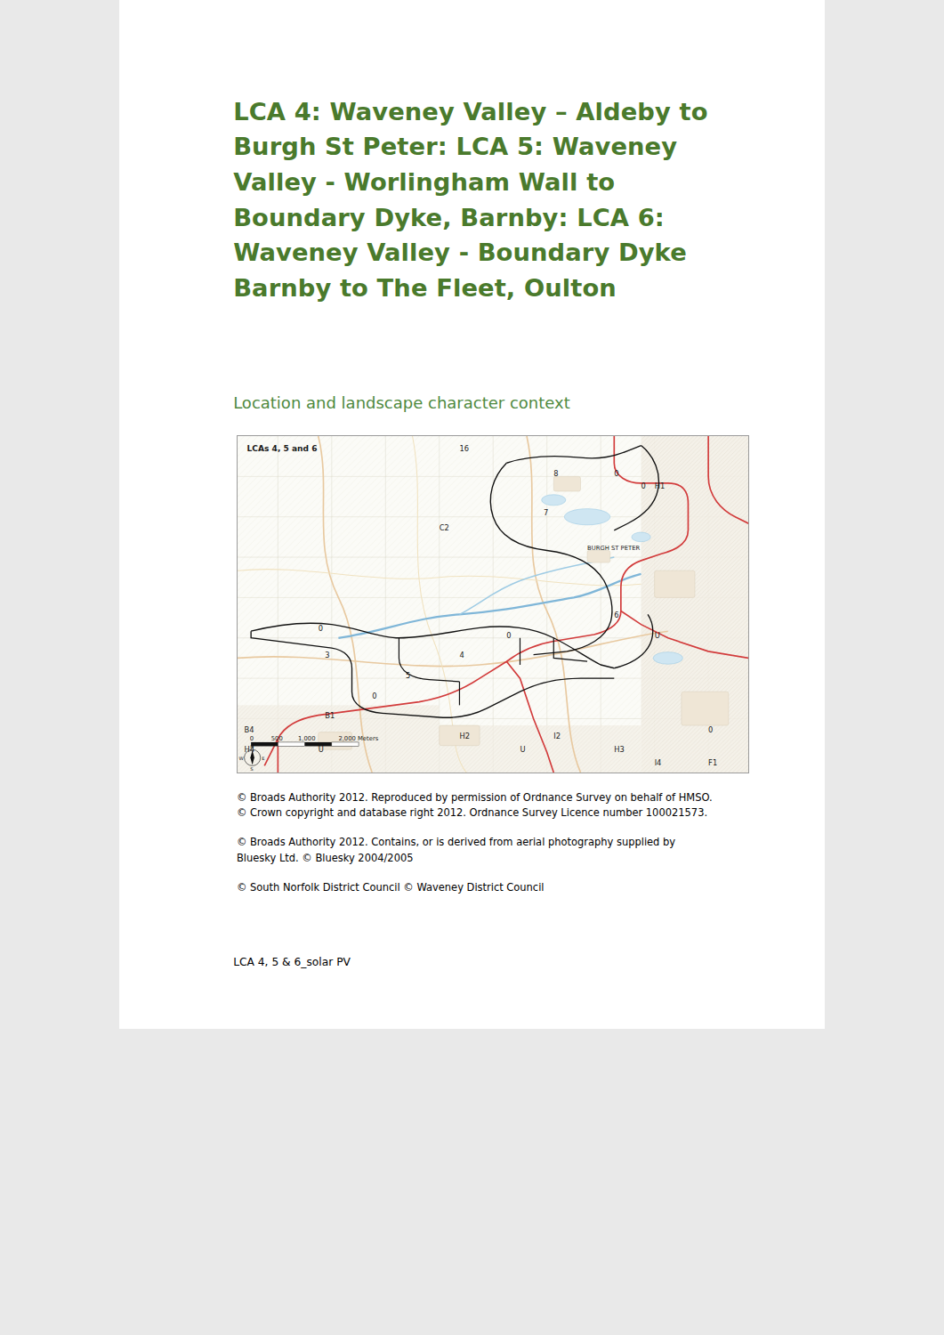LCA 4: Waveney Valley – Aldeby to Burgh St Peter: LCA 5: Waveney Valley - Worlingham Wall to Boundary Dyke, Barnby: LCA 6: Waveney Valley - Boundary Dyke Barnby to The Fleet, Oulton
Location and landscape character context
LCAs 4, 5 and 6 16 8 0 0 H1 7 C2 BURGH ST PETER 6 0 0 U 3 4 5 0 B1 B4 H4 U H2 U I2 H3 I4 F1 0 0 500 1,000 2,000 Meters N W E S
© Broads Authority 2012. Reproduced by permission of Ordnance Survey on behalf of HMSO.
© Crown copyright and database right 2012. Ordnance Survey Licence number 100021573.
© Broads Authority 2012. Contains, or is derived from aerial photography supplied by
Bluesky Ltd. © Bluesky 2004/2005
© South Norfolk District Council © Waveney District Council
LCA 4, 5 & 6_solar PV